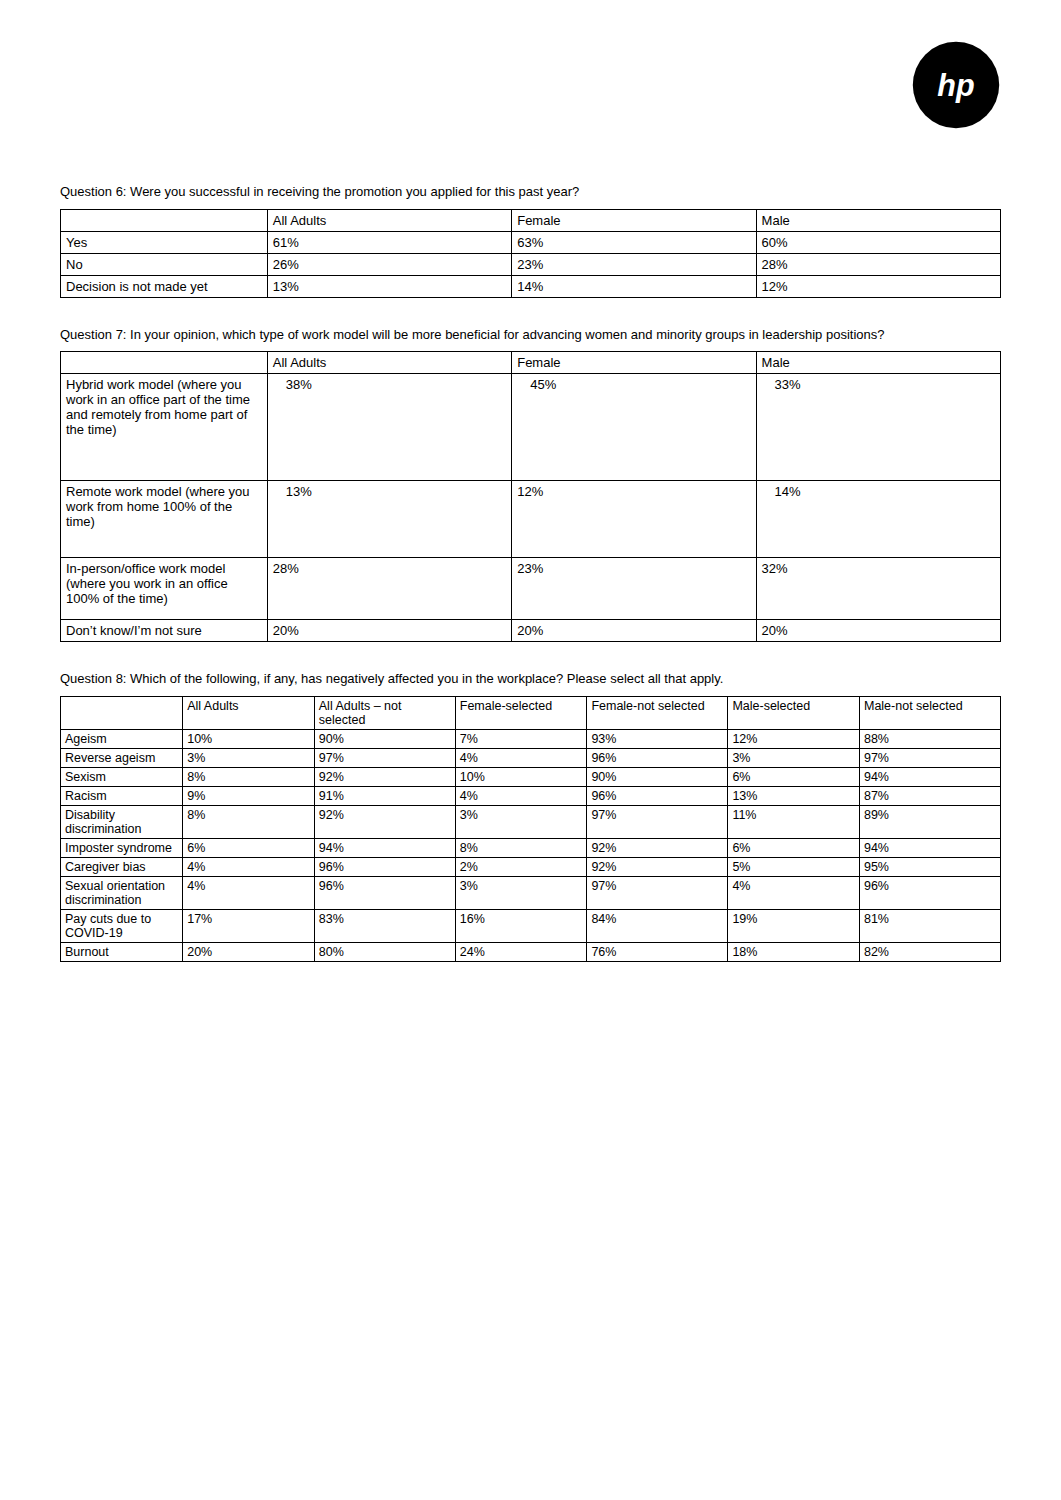hp
Question 6: Were you successful in receiving the promotion you applied for this past year?
| | All Adults | Female | Male |
| Yes | 61% | 63% | 60% |
| No | 26% | 23% | 28% |
| Decision is not made yet | 13% | 14% | 12% |
Question 7: In your opinion, which type of work model will be more beneficial for advancing women and minority groups in leadership positions?
| | All Adults | Female | Male |
| Hybrid work model (where you work in an office part of the time and remotely from home part of the time) | 38% | 45% | 33% |
| Remote work model (where you work from home 100% of the time) | 13% | 12% | 14% |
| In-person/office work model (where you work in an office 100% of the time) | 28% | 23% | 32% |
| Don’t know/I’m not sure | 20% | 20% | 20% |
Question 8: Which of the following, if any, has negatively affected you in the workplace? Please select all that apply.
| | All Adults | All Adults – not selected | Female-selected | Female-not selected | Male-selected | Male-not selected |
| Ageism | 10% | 90% | 7% | 93% | 12% | 88% |
| Reverse ageism | 3% | 97% | 4% | 96% | 3% | 97% |
| Sexism | 8% | 92% | 10% | 90% | 6% | 94% |
| Racism | 9% | 91% | 4% | 96% | 13% | 87% |
| Disability discrimination | 8% | 92% | 3% | 97% | 11% | 89% |
| Imposter syndrome | 6% | 94% | 8% | 92% | 6% | 94% |
| Caregiver bias | 4% | 96% | 2% | 92% | 5% | 95% |
| Sexual orientation discrimination | 4% | 96% | 3% | 97% | 4% | 96% |
| Pay cuts due to COVID-19 | 17% | 83% | 16% | 84% | 19% | 81% |
| Burnout | 20% | 80% | 24% | 76% | 18% | 82% |